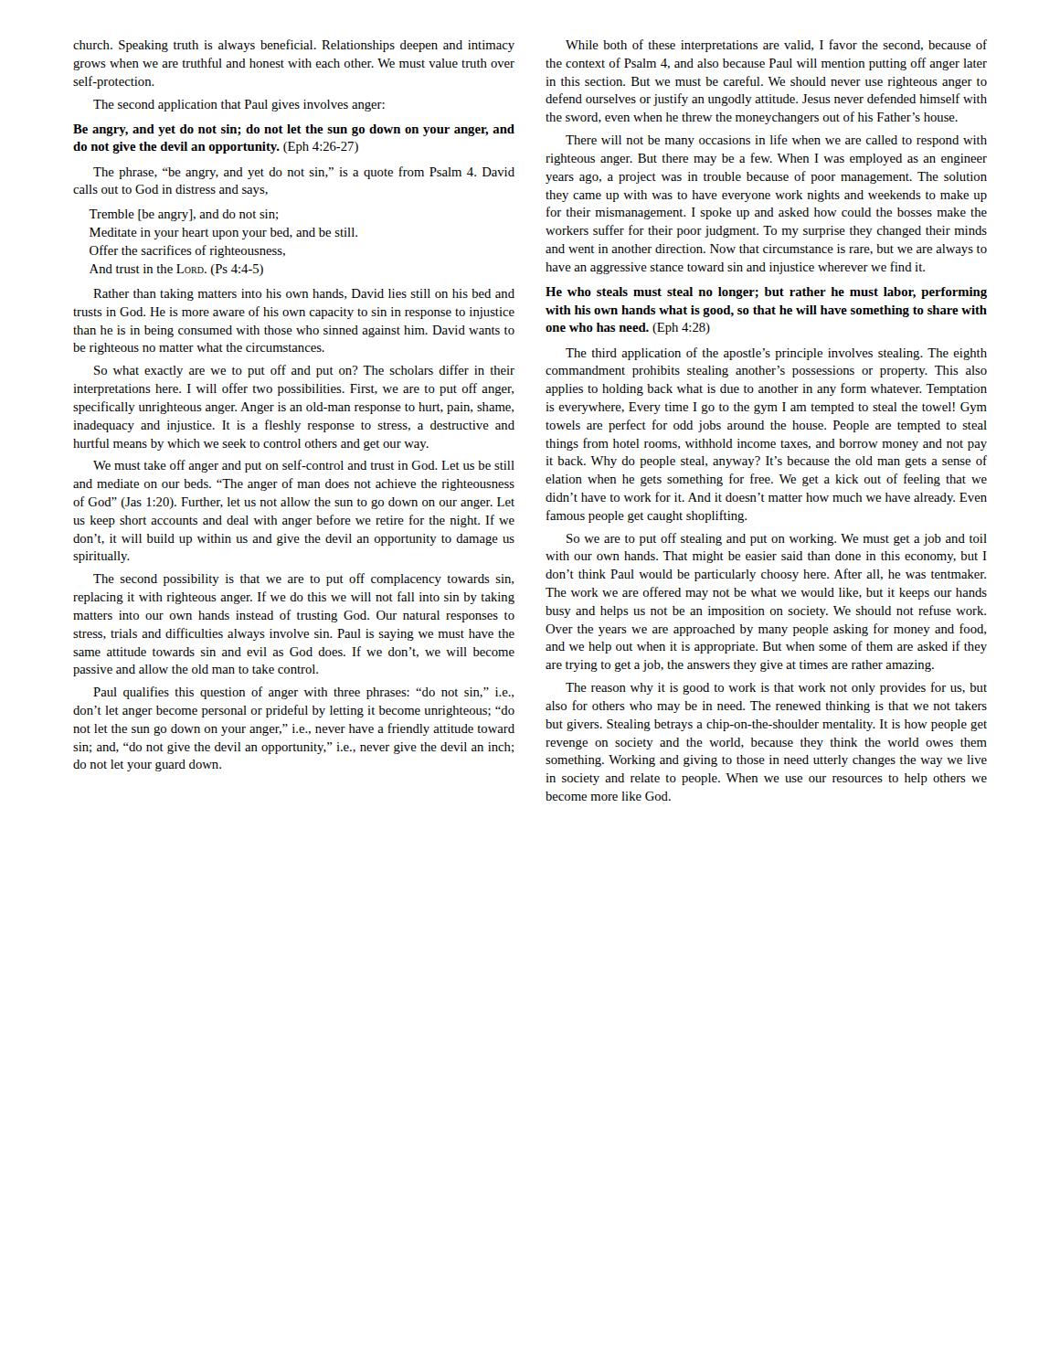church. Speaking truth is always beneficial. Relationships deepen and intimacy grows when we are truthful and honest with each other. We must value truth over self-protection.
The second application that Paul gives involves anger:
Be angry, and yet do not sin; do not let the sun go down on your anger, and do not give the devil an opportunity. (Eph 4:26-27)
The phrase, “be angry, and yet do not sin,” is a quote from Psalm 4. David calls out to God in distress and says,
Tremble [be angry], and do not sin;
Meditate in your heart upon your bed, and be still.
Offer the sacrifices of righteousness,
And trust in the Lord. (Ps 4:4-5)
Rather than taking matters into his own hands, David lies still on his bed and trusts in God. He is more aware of his own capacity to sin in response to injustice than he is in being consumed with those who sinned against him. David wants to be righteous no matter what the circumstances.
So what exactly are we to put off and put on? The scholars differ in their interpretations here. I will offer two possibilities. First, we are to put off anger, specifically unrighteous anger. Anger is an old-man response to hurt, pain, shame, inadequacy and injustice. It is a fleshly response to stress, a destructive and hurtful means by which we seek to control others and get our way.
We must take off anger and put on self-control and trust in God. Let us be still and mediate on our beds. “The anger of man does not achieve the righteousness of God” (Jas 1:20). Further, let us not allow the sun to go down on our anger. Let us keep short accounts and deal with anger before we retire for the night. If we don’t, it will build up within us and give the devil an opportunity to damage us spiritually.
The second possibility is that we are to put off complacency towards sin, replacing it with righteous anger. If we do this we will not fall into sin by taking matters into our own hands instead of trusting God. Our natural responses to stress, trials and difficulties always involve sin. Paul is saying we must have the same attitude towards sin and evil as God does. If we don’t, we will become passive and allow the old man to take control.
Paul qualifies this question of anger with three phrases: “do not sin,” i.e., don’t let anger become personal or prideful by letting it become unrighteous; “do not let the sun go down on your anger,” i.e., never have a friendly attitude toward sin; and, “do not give the devil an opportunity,” i.e., never give the devil an inch; do not let your guard down.
While both of these interpretations are valid, I favor the second, because of the context of Psalm 4, and also because Paul will mention putting off anger later in this section. But we must be careful. We should never use righteous anger to defend ourselves or justify an ungodly attitude. Jesus never defended himself with the sword, even when he threw the moneychangers out of his Father’s house.
There will not be many occasions in life when we are called to respond with righteous anger. But there may be a few. When I was employed as an engineer years ago, a project was in trouble because of poor management. The solution they came up with was to have everyone work nights and weekends to make up for their mismanagement. I spoke up and asked how could the bosses make the workers suffer for their poor judgment. To my surprise they changed their minds and went in another direction. Now that circumstance is rare, but we are always to have an aggressive stance toward sin and injustice wherever we find it.
He who steals must steal no longer; but rather he must labor, performing with his own hands what is good, so that he will have something to share with one who has need. (Eph 4:28)
The third application of the apostle’s principle involves stealing. The eighth commandment prohibits stealing another’s possessions or property. This also applies to holding back what is due to another in any form whatever. Temptation is everywhere, Every time I go to the gym I am tempted to steal the towel! Gym towels are perfect for odd jobs around the house. People are tempted to steal things from hotel rooms, withhold income taxes, and borrow money and not pay it back. Why do people steal, anyway? It’s because the old man gets a sense of elation when he gets something for free. We get a kick out of feeling that we didn’t have to work for it. And it doesn’t matter how much we have already. Even famous people get caught shoplifting.
So we are to put off stealing and put on working. We must get a job and toil with our own hands. That might be easier said than done in this economy, but I don’t think Paul would be particularly choosy here. After all, he was tentmaker. The work we are offered may not be what we would like, but it keeps our hands busy and helps us not be an imposition on society. We should not refuse work. Over the years we are approached by many people asking for money and food, and we help out when it is appropriate. But when some of them are asked if they are trying to get a job, the answers they give at times are rather amazing.
The reason why it is good to work is that work not only provides for us, but also for others who may be in need. The renewed thinking is that we not takers but givers. Stealing betrays a chip-on-the-shoulder mentality. It is how people get revenge on society and the world, because they think the world owes them something. Working and giving to those in need utterly changes the way we live in society and relate to people. When we use our resources to help others we become more like God.